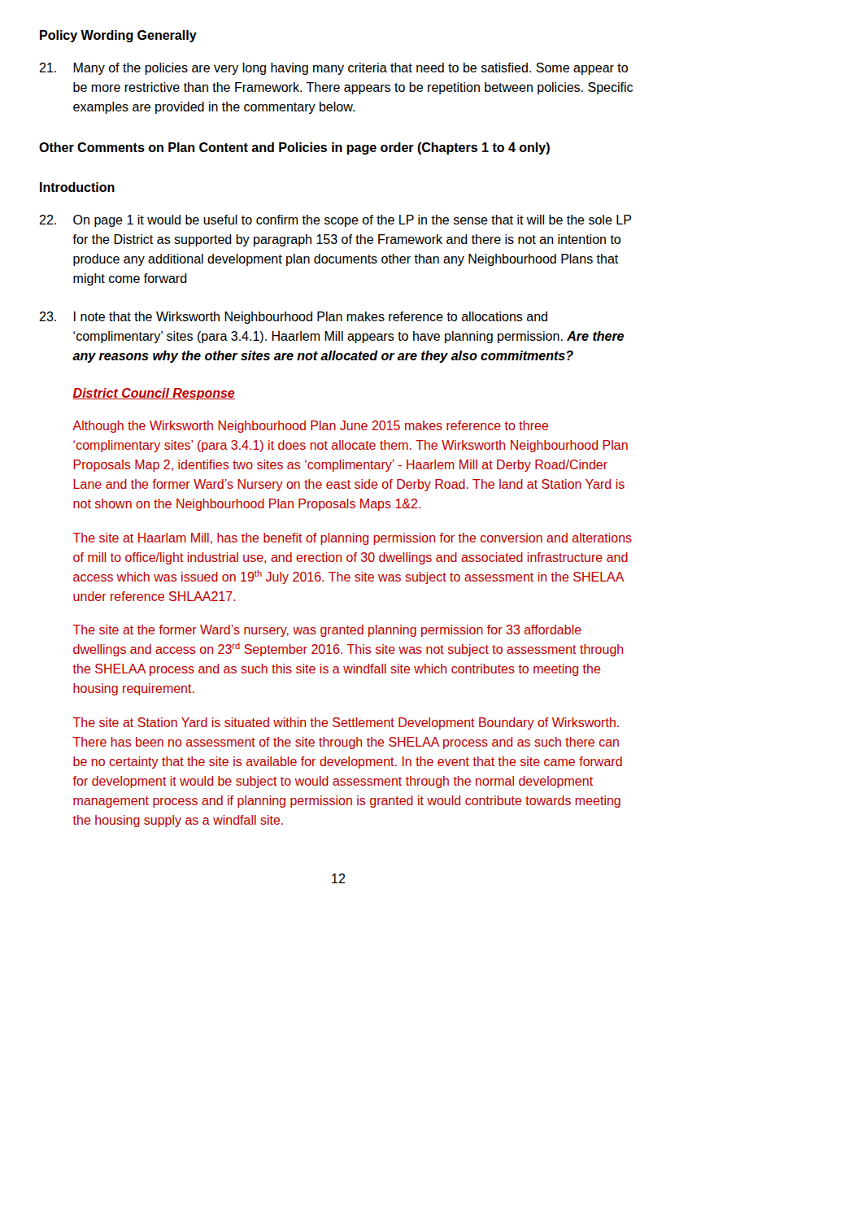Policy Wording Generally
21. Many of the policies are very long having many criteria that need to be satisfied. Some appear to be more restrictive than the Framework. There appears to be repetition between policies. Specific examples are provided in the commentary below.
Other Comments on Plan Content and Policies in page order (Chapters 1 to 4 only)
Introduction
22. On page 1 it would be useful to confirm the scope of the LP in the sense that it will be the sole LP for the District as supported by paragraph 153 of the Framework and there is not an intention to produce any additional development plan documents other than any Neighbourhood Plans that might come forward
23. I note that the Wirksworth Neighbourhood Plan makes reference to allocations and ‘complimentary’ sites (para 3.4.1). Haarlem Mill appears to have planning permission. Are there any reasons why the other sites are not allocated or are they also commitments?
District Council Response
Although the Wirksworth Neighbourhood Plan June 2015 makes reference to three ‘complimentary sites’ (para 3.4.1) it does not allocate them. The Wirksworth Neighbourhood Plan Proposals Map 2, identifies two sites as ‘complimentary’ - Haarlem Mill at Derby Road/Cinder Lane and the former Ward’s Nursery on the east side of Derby Road. The land at Station Yard is not shown on the Neighbourhood Plan Proposals Maps 1&2.
The site at Haarlam Mill, has the benefit of planning permission for the conversion and alterations of mill to office/light industrial use, and erection of 30 dwellings and associated infrastructure and access which was issued on 19th July 2016. The site was subject to assessment in the SHELAA under reference SHLAA217.
The site at the former Ward’s nursery, was granted planning permission for 33 affordable dwellings and access on 23rd September 2016. This site was not subject to assessment through the SHELAA process and as such this site is a windfall site which contributes to meeting the housing requirement.
The site at Station Yard is situated within the Settlement Development Boundary of Wirksworth. There has been no assessment of the site through the SHELAA process and as such there can be no certainty that the site is available for development. In the event that the site came forward for development it would be subject to would assessment through the normal development management process and if planning permission is granted it would contribute towards meeting the housing supply as a windfall site.
12